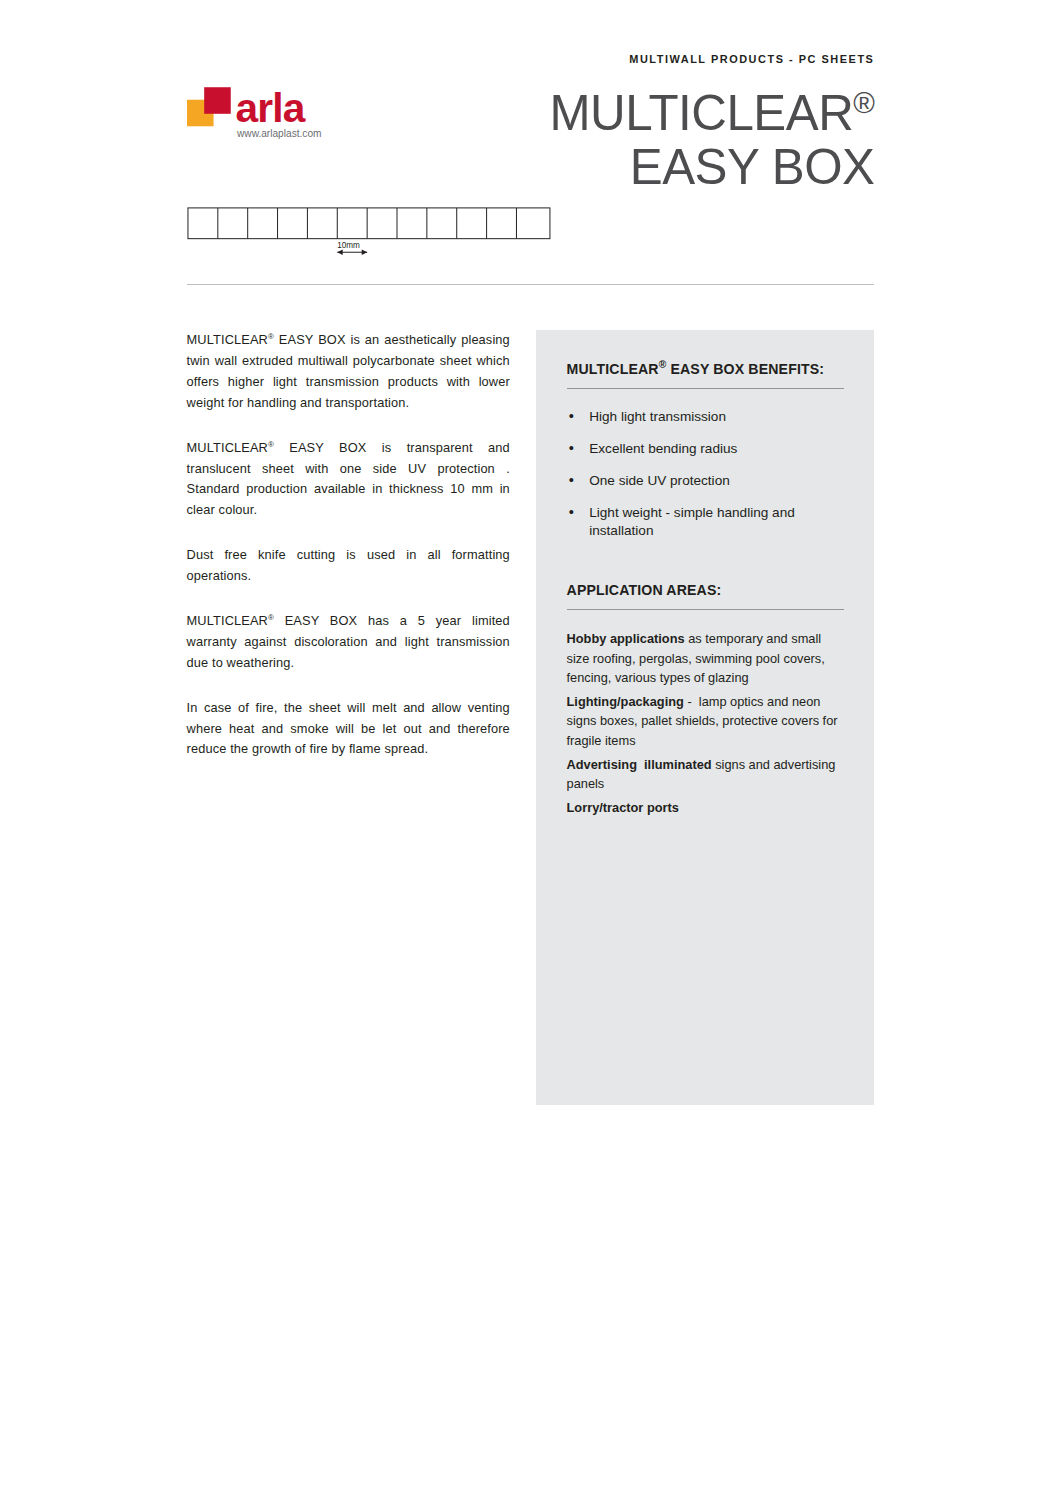arla www.arlaplast.com
Multiwall Products - PC Sheets
MULTICLEAR®EASY BOX
10mm
MULTICLEAR® EASY BOX is an aesthetically pleasing twin wall extruded multiwall polycarbonate sheet which offers higher light transmission products with lower weight for handling and transportation.
MULTICLEAR® EASY BOX is transparent and translucent sheet with one side UV protection . Standard production available in thickness 10 mm in clear colour.
Dust free knife cutting is used in all formatting operations.
MULTICLEAR® EASY BOX has a 5 year limited warranty against discoloration and light transmission due to weathering.
In case of fire, the sheet will melt and allow venting where heat and smoke will be let out and therefore reduce the growth of fire by flame spread.
MULTICLEAR® EASY BOX BENEFITS:
High light transmission
Excellent bending radius
One side UV protection
Light weight - simple handling and installation
APPLICATION AREAS:
Hobby applications as temporary and small size roofing, pergolas, swimming pool covers, fencing, various types of glazing
Lighting/packaging - lamp optics and neon signs boxes, pallet shields, protective covers for fragile items
Advertising illuminated signs and advertising panels
Lorry/tractor ports